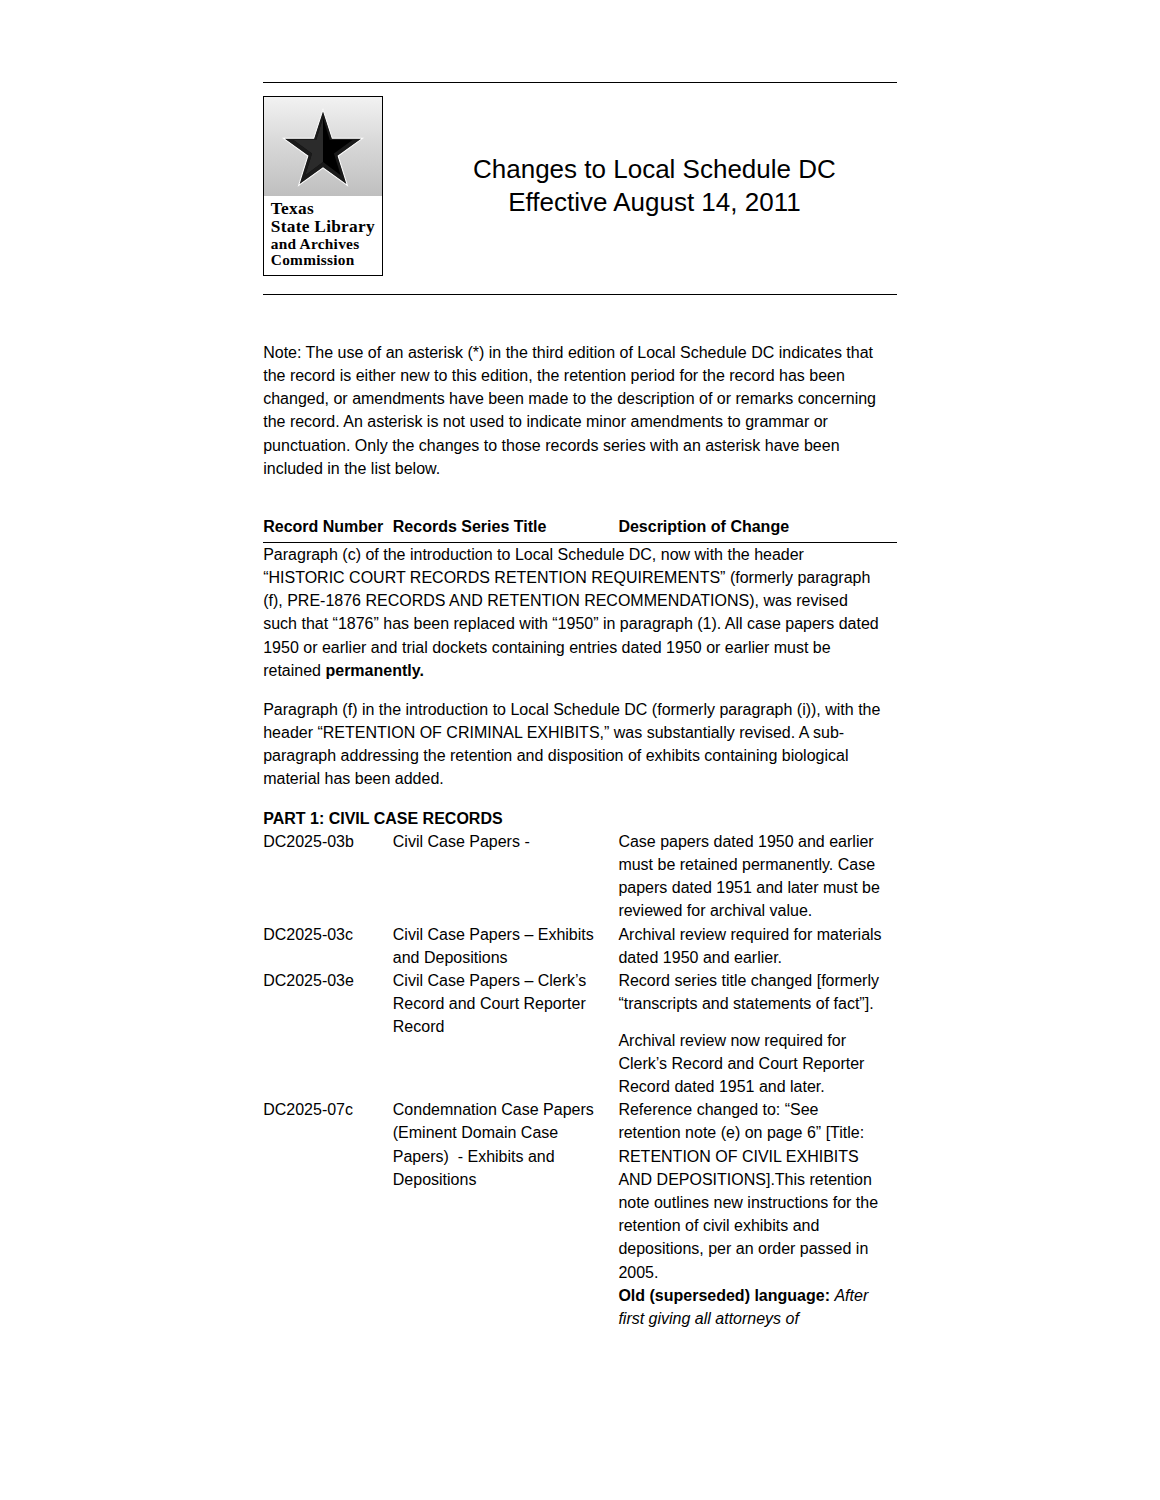Texas
State Library
and Archives
Commission
Changes to Local Schedule DC
Effective August 14, 2011
Note: The use of an asterisk (*) in the third edition of Local Schedule DC indicates that the record is either new to this edition, the retention period for the record has been changed, or amendments have been made to the description of or remarks concerning the record. An asterisk is not used to indicate minor amendments to grammar or punctuation. Only the changes to those records series with an asterisk have been included in the list below.
| Record Number | Records Series Title | Description of Change |
| --- | --- | --- |
| Paragraph (c) of the introduction to Local Schedule DC, now with the header “HISTORIC COURT RECORDS RETENTION REQUIREMENTS” (formerly paragraph (f), PRE-1876 RECORDS AND RETENTION RECOMMENDATIONS), was revised such that “1876” has been replaced with “1950” in paragraph (1). All case papers dated 1950 or earlier and trial dockets containing entries dated 1950 or earlier must be retained permanently. Paragraph (f) in the introduction to Local Schedule DC (formerly paragraph (i)), with the header “RETENTION OF CRIMINAL EXHIBITS,” was substantially revised. A sub-paragraph addressing the retention and disposition of exhibits containing biological material has been added. |
| PART 1: CIVIL CASE RECORDS |
| DC2025-03b | Civil Case Papers - | Case papers dated 1950 and earlier must be retained permanently. Case papers dated 1951 and later must be reviewed for archival value. |
| DC2025-03c | Civil Case Papers – Exhibits and Depositions | Archival review required for materials dated 1950 and earlier. |
| DC2025-03e | Civil Case Papers – Clerk’s Record and Court Reporter Record | Record series title changed [formerly “transcripts and statements of fact”]. Archival review now required for Clerk’s Record and Court Reporter Record dated 1951 and later. |
| DC2025-07c | Condemnation Case Papers (Eminent Domain Case Papers) - Exhibits and Depositions | Reference changed to: “See retention note (e) on page 6” [Title: RETENTION OF CIVIL EXHIBITS AND DEPOSITIONS].This retention note outlines new instructions for the retention of civil exhibits and depositions, per an order passed in 2005. |
| | | Old (superseded) language: After first giving all attorneys of |